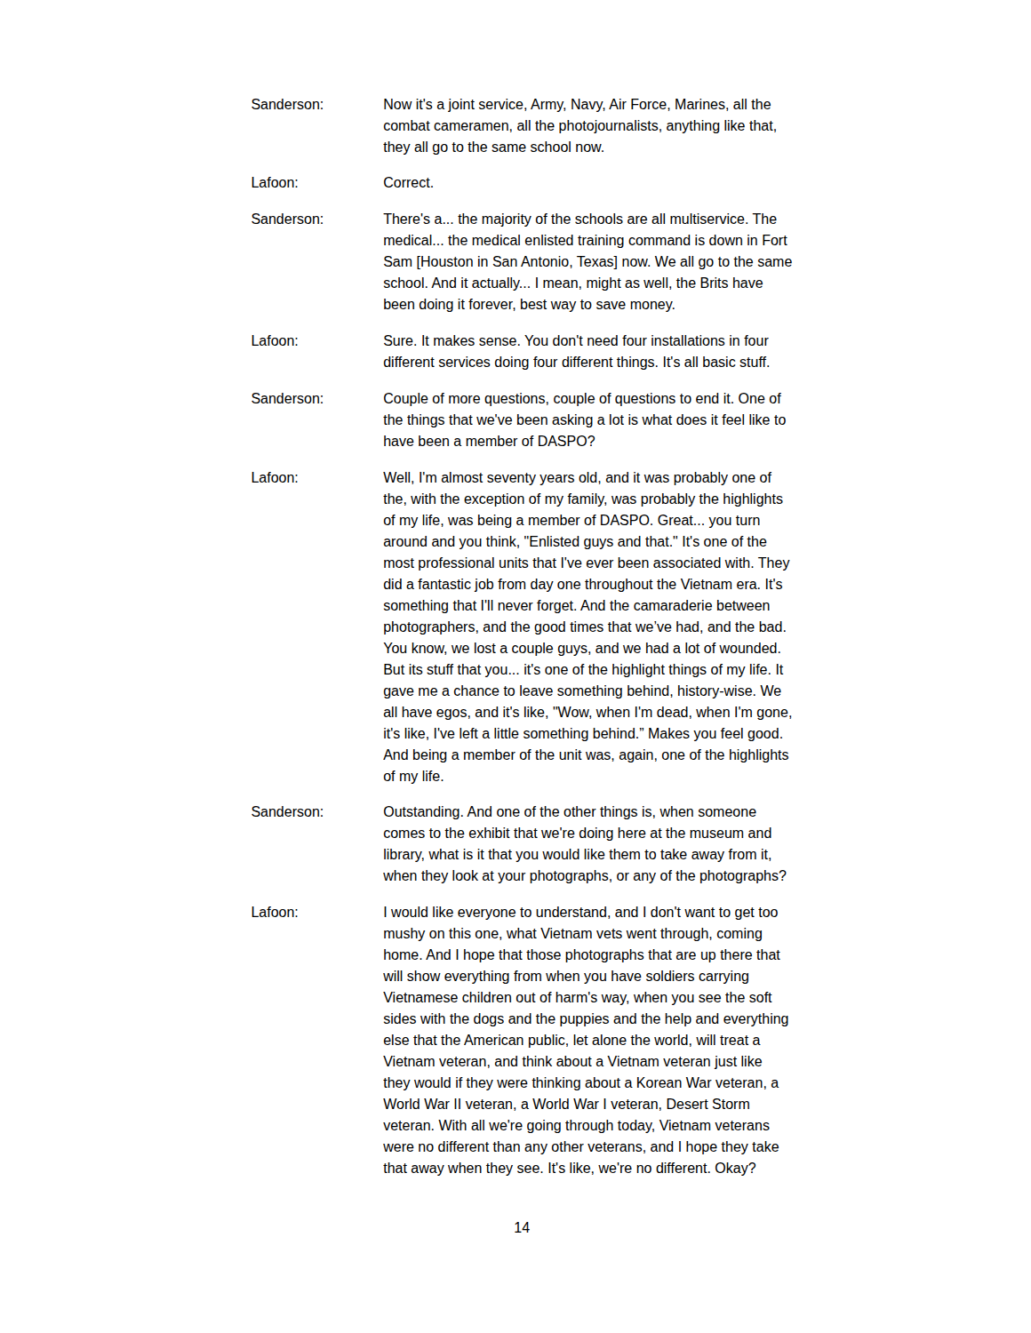Sanderson:
Now it's a joint service, Army, Navy, Air Force, Marines, all the combat cameramen, all the photojournalists, anything like that, they all go to the same school now.
Lafoon:
Correct.
Sanderson:
There's a... the majority of the schools are all multiservice. The medical... the medical enlisted training command is down in Fort Sam [Houston in San Antonio, Texas] now. We all go to the same school. And it actually... I mean, might as well, the Brits have been doing it forever, best way to save money.
Lafoon:
Sure. It makes sense. You don't need four installations in four different services doing four different things. It's all basic stuff.
Sanderson:
Couple of more questions, couple of questions to end it. One of the things that we've been asking a lot is what does it feel like to have been a member of DASPO?
Lafoon:
Well, I'm almost seventy years old, and it was probably one of the, with the exception of my family, was probably the highlights of my life, was being a member of DASPO. Great... you turn around and you think, "Enlisted guys and that." It's one of the most professional units that I've ever been associated with. They did a fantastic job from day one throughout the Vietnam era. It's something that I'll never forget. And the camaraderie between photographers, and the good times that we’ve had, and the bad. You know, we lost a couple guys, and we had a lot of wounded. But its stuff that you... it's one of the highlight things of my life. It gave me a chance to leave something behind, history-wise. We all have egos, and it's like, "Wow, when I'm dead, when I'm gone, it's like, I've left a little something behind.” Makes you feel good. And being a member of the unit was, again, one of the highlights of my life.
Sanderson:
Outstanding. And one of the other things is, when someone comes to the exhibit that we're doing here at the museum and library, what is it that you would like them to take away from it, when they look at your photographs, or any of the photographs?
Lafoon:
I would like everyone to understand, and I don't want to get too mushy on this one, what Vietnam vets went through, coming home. And I hope that those photographs that are up there that will show everything from when you have soldiers carrying Vietnamese children out of harm's way, when you see the soft sides with the dogs and the puppies and the help and everything else that the American public, let alone the world, will treat a Vietnam veteran, and think about a Vietnam veteran just like they would if they were thinking about a Korean War veteran, a World War II veteran, a World War I veteran, Desert Storm veteran. With all we're going through today, Vietnam veterans were no different than any other veterans, and I hope they take that away when they see. It's like, we're no different. Okay?
14